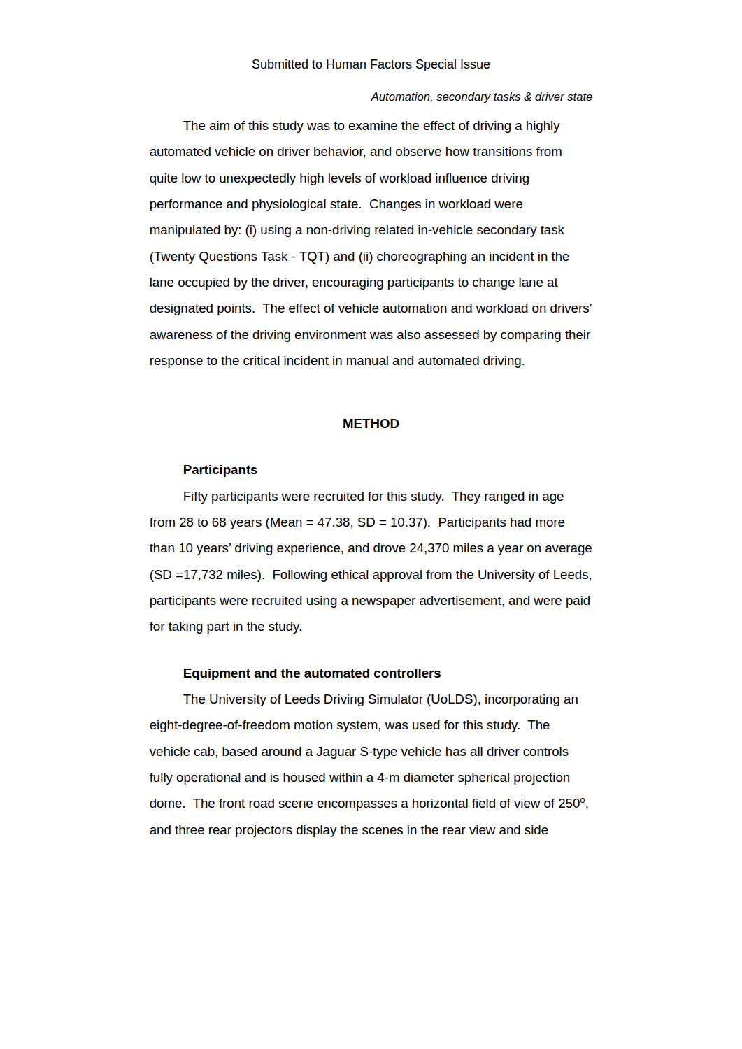Submitted to Human Factors Special Issue
Automation, secondary tasks & driver state
The aim of this study was to examine the effect of driving a highly automated vehicle on driver behavior, and observe how transitions from quite low to unexpectedly high levels of workload influence driving performance and physiological state. Changes in workload were manipulated by: (i) using a non-driving related in-vehicle secondary task (Twenty Questions Task - TQT) and (ii) choreographing an incident in the lane occupied by the driver, encouraging participants to change lane at designated points. The effect of vehicle automation and workload on drivers’ awareness of the driving environment was also assessed by comparing their response to the critical incident in manual and automated driving.
METHOD
Participants
Fifty participants were recruited for this study. They ranged in age from 28 to 68 years (Mean = 47.38, SD = 10.37). Participants had more than 10 years’ driving experience, and drove 24,370 miles a year on average (SD =17,732 miles). Following ethical approval from the University of Leeds, participants were recruited using a newspaper advertisement, and were paid for taking part in the study.
Equipment and the automated controllers
The University of Leeds Driving Simulator (UoLDS), incorporating an eight-degree-of-freedom motion system, was used for this study. The vehicle cab, based around a Jaguar S-type vehicle has all driver controls fully operational and is housed within a 4-m diameter spherical projection dome. The front road scene encompasses a horizontal field of view of 250o, and three rear projectors display the scenes in the rear view and side